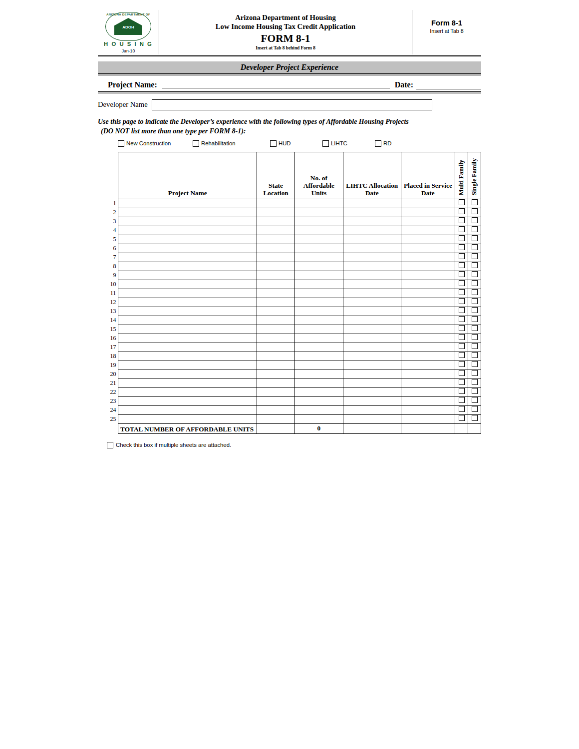ARIZONA DEPARTMENT OF
ADOH
H O U S I N G
Jan-10
Arizona Department of Housing
Low Income Housing Tax Credit Application
FORM 8-1
Insert at Tab 8 behind Form 8
Form 8-1
Insert at Tab 8
Developer Project Experience
Project Name:
Date:
Developer Name
Use this page to indicate the Developer’s experience with the following types of Affordable Housing Projects (DO NOT list more than one type per FORM 8-1):
New Construction
Rehabilitation
HUD
LIHTC
RD
| | Project Name | State Location | No. of Affordable Units | LIHTC Allocation Date | Placed in Service Date | Multi Family | Single Family |
| --- | --- | --- | --- | --- | --- | --- | --- |
| 1 | | | | | | | |
| 2 | | | | | | | |
| 3 | | | | | | | |
| 4 | | | | | | | |
| 5 | | | | | | | |
| 6 | | | | | | | |
| 7 | | | | | | | |
| 8 | | | | | | | |
| 9 | | | | | | | |
| 10 | | | | | | | |
| 11 | | | | | | | |
| 12 | | | | | | | |
| 13 | | | | | | | |
| 14 | | | | | | | |
| 15 | | | | | | | |
| 16 | | | | | | | |
| 17 | | | | | | | |
| 18 | | | | | | | |
| 19 | | | | | | | |
| 20 | | | | | | | |
| 21 | | | | | | | |
| 22 | | | | | | | |
| 23 | | | | | | | |
| 24 | | | | | | | |
| 25 | | | | | | | |
| | TOTAL NUMBER OF AFFORDABLE UNITS | | 0 | | | | |
Check this box if multiple sheets are attached.